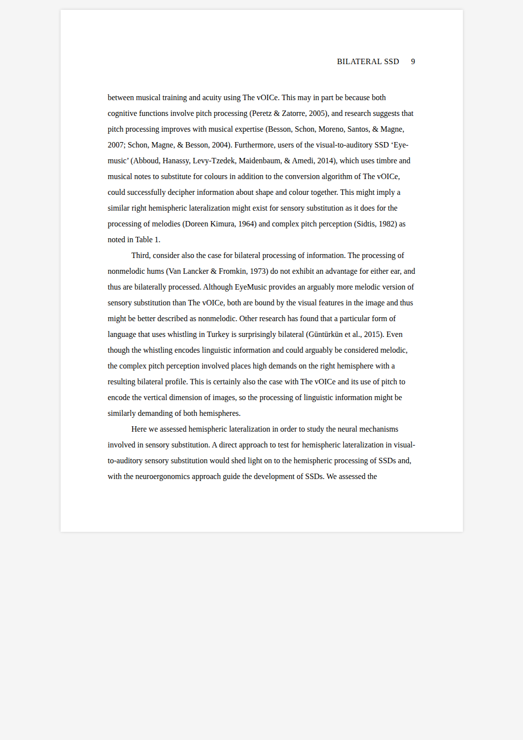BILATERAL SSD9
between musical training and acuity using The vOICe. This may in part be because both cognitive functions involve pitch processing (Peretz & Zatorre, 2005), and research suggests that pitch processing improves with musical expertise (Besson, Schon, Moreno, Santos, & Magne, 2007; Schon, Magne, & Besson, 2004). Furthermore, users of the visual-to-auditory SSD ‘Eye-music’ (Abboud, Hanassy, Levy-Tzedek, Maidenbaum, & Amedi, 2014), which uses timbre and musical notes to substitute for colours in addition to the conversion algorithm of The vOICe, could successfully decipher information about shape and colour together. This might imply a similar right hemispheric lateralization might exist for sensory substitution as it does for the processing of melodies (Doreen Kimura, 1964) and complex pitch perception (Sidtis, 1982) as noted in Table 1.
Third, consider also the case for bilateral processing of information. The processing of nonmelodic hums (Van Lancker & Fromkin, 1973) do not exhibit an advantage for either ear, and thus are bilaterally processed. Although EyeMusic provides an arguably more melodic version of sensory substitution than The vOICe, both are bound by the visual features in the image and thus might be better described as nonmelodic. Other research has found that a particular form of language that uses whistling in Turkey is surprisingly bilateral (Güntürkün et al., 2015). Even though the whistling encodes linguistic information and could arguably be considered melodic, the complex pitch perception involved places high demands on the right hemisphere with a resulting bilateral profile. This is certainly also the case with The vOICe and its use of pitch to encode the vertical dimension of images, so the processing of linguistic information might be similarly demanding of both hemispheres.
Here we assessed hemispheric lateralization in order to study the neural mechanisms involved in sensory substitution. A direct approach to test for hemispheric lateralization in visual-to-auditory sensory substitution would shed light on to the hemispheric processing of SSDs and, with the neuroergonomics approach guide the development of SSDs. We assessed the